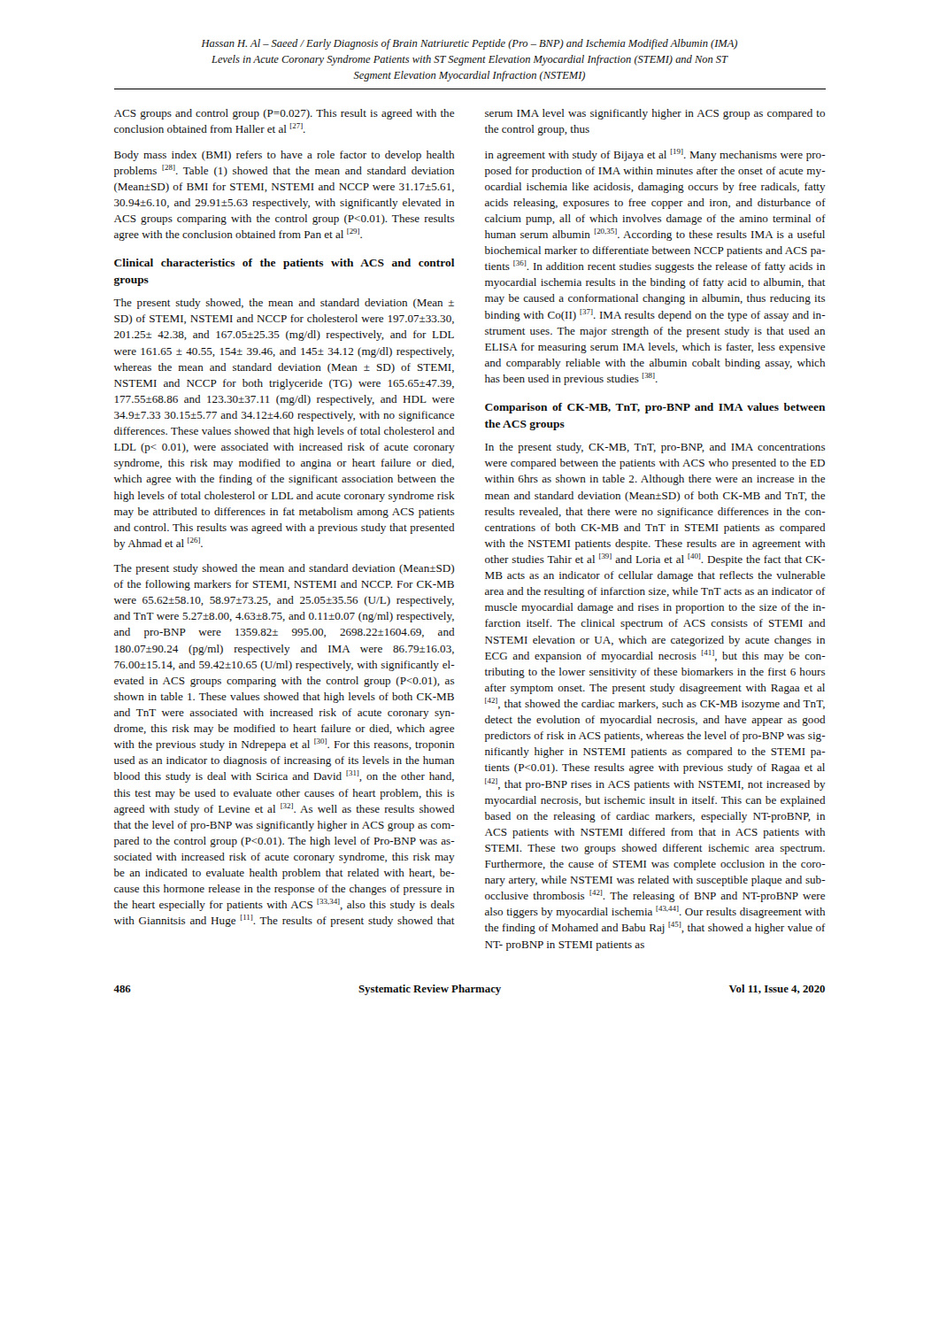Hassan H. Al – Saeed / Early Diagnosis of Brain Natriuretic Peptide (Pro – BNP) and Ischemia Modified Albumin (IMA)
Levels in Acute Coronary Syndrome Patients with ST Segment Elevation Myocardial Infraction (STEMI) and Non ST
Segment Elevation Myocardial Infraction (NSTEMI)
ACS groups and control group (P=0.027). This result is agreed with the conclusion obtained from Haller et al [27].
Body mass index (BMI) refers to have a role factor to develop health problems [28]. Table (1) showed that the mean and standard deviation (Mean±SD) of BMI for STEMI, NSTEMI and NCCP were 31.17±5.61, 30.94±6.10, and 29.91±5.63 respectively, with significantly elevated in ACS groups comparing with the control group (P<0.01). These results agree with the conclusion obtained from Pan et al [29].
Clinical characteristics of the patients with ACS and control groups
The present study showed, the mean and standard deviation (Mean ± SD) of STEMI, NSTEMI and NCCP for cholesterol were 197.07±33.30, 201.25± 42.38, and 167.05±25.35 (mg/dl) respectively, and for LDL were 161.65 ± 40.55, 154± 39.46, and 145± 34.12 (mg/dl) respectively, whereas the mean and standard deviation (Mean ± SD) of STEMI, NSTEMI and NCCP for both triglyceride (TG) were 165.65±47.39, 177.55±68.86 and 123.30±37.11 (mg/dl) respectively, and HDL were 34.9±7.33 30.15±5.77 and 34.12±4.60 respectively, with no significance differences. These values showed that high levels of total cholesterol and LDL (p< 0.01), were associated with increased risk of acute coronary syndrome, this risk may modified to angina or heart failure or died, which agree with the finding of the significant association between the high levels of total cholesterol or LDL and acute coronary syndrome risk may be attributed to differences in fat metabolism among ACS patients and control. This results was agreed with a previous study that presented by Ahmad et al [26].
The present study showed the mean and standard deviation (Mean±SD) of the following markers for STEMI, NSTEMI and NCCP. For CK-MB were 65.62±58.10, 58.97±73.25, and 25.05±35.56 (U/L) respectively, and TnT were 5.27±8.00, 4.63±8.75, and 0.11±0.07 (ng/ml) respectively, and pro-BNP were 1359.82± 995.00, 2698.22±1604.69, and 180.07±90.24 (pg/ml) respectively and IMA were 86.79±16.03, 76.00±15.14, and 59.42±10.65 (U/ml) respectively, with significantly elevated in ACS groups comparing with the control group (P<0.01), as shown in table 1. These values showed that high levels of both CK-MB and TnT were associated with increased risk of acute coronary syndrome, this risk may be modified to heart failure or died, which agree with the previous study in Ndrepepa et al [30]. For this reasons, troponin used as an indicator to diagnosis of increasing of its levels in the human blood this study is deal with Scirica and David [31], on the other hand, this test may be used to evaluate other causes of heart problem, this is agreed with study of Levine et al [32]. As well as these results showed that the level of pro-BNP was significantly higher in ACS group as compared to the control group (P<0.01). The high level of Pro-BNP was associated with increased risk of acute coronary syndrome, this risk may be an indicated to evaluate health problem that related with heart, because this hormone release in the response of the changes of pressure in the heart especially for patients with ACS [33,34], also this study is deals with Giannitsis and Huge [11]. The results of present study showed that serum IMA level was significantly higher in ACS group as compared to the control group, thus
in agreement with study of Bijaya et al [19]. Many mechanisms were proposed for production of IMA within minutes after the onset of acute myocardial ischemia like acidosis, damaging occurs by free radicals, fatty acids releasing, exposures to free copper and iron, and disturbance of calcium pump, all of which involves damage of the amino terminal of human serum albumin [20,35]. According to these results IMA is a useful biochemical marker to differentiate between NCCP patients and ACS patients [36]. In addition recent studies suggests the release of fatty acids in myocardial ischemia results in the binding of fatty acid to albumin, that may be caused a conformational changing in albumin, thus reducing its binding with Co(II) [37]. IMA results depend on the type of assay and instrument uses. The major strength of the present study is that used an ELISA for measuring serum IMA levels, which is faster, less expensive and comparably reliable with the albumin cobalt binding assay, which has been used in previous studies [38].
Comparison of CK-MB, TnT, pro-BNP and IMA values between the ACS groups
In the present study, CK-MB, TnT, pro-BNP, and IMA concentrations were compared between the patients with ACS who presented to the ED within 6hrs as shown in table 2. Although there were an increase in the mean and standard deviation (Mean±SD) of both CK-MB and TnT, the results revealed, that there were no significance differences in the concentrations of both CK-MB and TnT in STEMI patients as compared with the NSTEMI patients despite. These results are in agreement with other studies Tahir et al [39] and Loria et al [40]. Despite the fact that CK-MB acts as an indicator of cellular damage that reflects the vulnerable area and the resulting of infarction size, while TnT acts as an indicator of muscle myocardial damage and rises in proportion to the size of the infarction itself. The clinical spectrum of ACS consists of STEMI and NSTEMI elevation or UA, which are categorized by acute changes in ECG and expansion of myocardial necrosis [41], but this may be contributing to the lower sensitivity of these biomarkers in the first 6 hours after symptom onset. The present study disagreement with Ragaa et al [42], that showed the cardiac markers, such as CK-MB isozyme and TnT, detect the evolution of myocardial necrosis, and have appear as good predictors of risk in ACS patients, whereas the level of pro-BNP was significantly higher in NSTEMI patients as compared to the STEMI patients (P<0.01). These results agree with previous study of Ragaa et al [42], that pro-BNP rises in ACS patients with NSTEMI, not increased by myocardial necrosis, but ischemic insult in itself. This can be explained based on the releasing of cardiac markers, especially NT-proBNP, in ACS patients with NSTEMI differed from that in ACS patients with STEMI. These two groups showed different ischemic area spectrum. Furthermore, the cause of STEMI was complete occlusion in the coronary artery, while NSTEMI was related with susceptible plaque and subocclusive thrombosis [42]. The releasing of BNP and NT-proBNP were also tiggers by myocardial ischemia [43,44]. Our results disagreement with the finding of Mohamed and Babu Raj [45], that showed a higher value of NT- proBNP in STEMI patients as
486 Systematic Review Pharmacy Vol 11, Issue 4, 2020